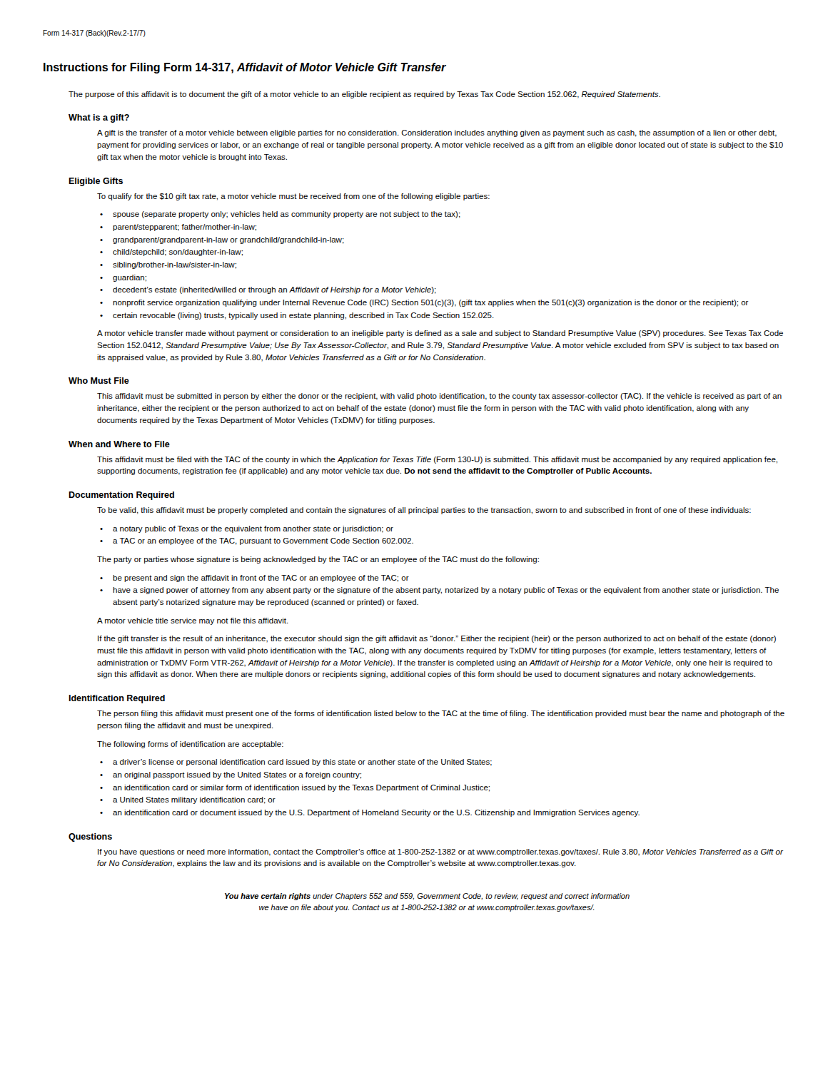Form 14-317 (Back)(Rev.2-17/7)
Instructions for Filing Form 14-317, Affidavit of Motor Vehicle Gift Transfer
The purpose of this affidavit is to document the gift of a motor vehicle to an eligible recipient as required by Texas Tax Code Section 152.062, Required Statements.
What is a gift?
A gift is the transfer of a motor vehicle between eligible parties for no consideration. Consideration includes anything given as payment such as cash, the assumption of a lien or other debt, payment for providing services or labor, or an exchange of real or tangible personal property. A motor vehicle received as a gift from an eligible donor located out of state is subject to the $10 gift tax when the motor vehicle is brought into Texas.
Eligible Gifts
To qualify for the $10 gift tax rate, a motor vehicle must be received from one of the following eligible parties:
spouse (separate property only; vehicles held as community property are not subject to the tax);
parent/stepparent; father/mother-in-law;
grandparent/grandparent-in-law or grandchild/grandchild-in-law;
child/stepchild; son/daughter-in-law;
sibling/brother-in-law/sister-in-law;
guardian;
decedent’s estate (inherited/willed or through an Affidavit of Heirship for a Motor Vehicle);
nonprofit service organization qualifying under Internal Revenue Code (IRC) Section 501(c)(3), (gift tax applies when the 501(c)(3) organization is the donor or the recipient); or
certain revocable (living) trusts, typically used in estate planning, described in Tax Code Section 152.025.
A motor vehicle transfer made without payment or consideration to an ineligible party is defined as a sale and subject to Standard Presumptive Value (SPV) procedures. See Texas Tax Code Section 152.0412, Standard Presumptive Value; Use By Tax Assessor-Collector, and Rule 3.79, Standard Presumptive Value. A motor vehicle excluded from SPV is subject to tax based on its appraised value, as provided by Rule 3.80, Motor Vehicles Transferred as a Gift or for No Consideration.
Who Must File
This affidavit must be submitted in person by either the donor or the recipient, with valid photo identification, to the county tax assessor-collector (TAC). If the vehicle is received as part of an inheritance, either the recipient or the person authorized to act on behalf of the estate (donor) must file the form in person with the TAC with valid photo identification, along with any documents required by the Texas Department of Motor Vehicles (TxDMV) for titling purposes.
When and Where to File
This affidavit must be filed with the TAC of the county in which the Application for Texas Title (Form 130-U) is submitted. This affidavit must be accompanied by any required application fee, supporting documents, registration fee (if applicable) and any motor vehicle tax due. Do not send the affidavit to the Comptroller of Public Accounts.
Documentation Required
To be valid, this affidavit must be properly completed and contain the signatures of all principal parties to the transaction, sworn to and subscribed in front of one of these individuals:
a notary public of Texas or the equivalent from another state or jurisdiction; or
a TAC or an employee of the TAC, pursuant to Government Code Section 602.002.
The party or parties whose signature is being acknowledged by the TAC or an employee of the TAC must do the following:
be present and sign the affidavit in front of the TAC or an employee of the TAC; or
have a signed power of attorney from any absent party or the signature of the absent party, notarized by a notary public of Texas or the equivalent from another state or jurisdiction. The absent party’s notarized signature may be reproduced (scanned or printed) or faxed.
A motor vehicle title service may not file this affidavit.
If the gift transfer is the result of an inheritance, the executor should sign the gift affidavit as “donor.” Either the recipient (heir) or the person authorized to act on behalf of the estate (donor) must file this affidavit in person with valid photo identification with the TAC, along with any documents required by TxDMV for titling purposes (for example, letters testamentary, letters of administration or TxDMV Form VTR-262, Affidavit of Heirship for a Motor Vehicle). If the transfer is completed using an Affidavit of Heirship for a Motor Vehicle, only one heir is required to sign this affidavit as donor. When there are multiple donors or recipients signing, additional copies of this form should be used to document signatures and notary acknowledgements.
Identification Required
The person filing this affidavit must present one of the forms of identification listed below to the TAC at the time of filing. The identification provided must bear the name and photograph of the person filing the affidavit and must be unexpired.
The following forms of identification are acceptable:
a driver’s license or personal identification card issued by this state or another state of the United States;
an original passport issued by the United States or a foreign country;
an identification card or similar form of identification issued by the Texas Department of Criminal Justice;
a United States military identification card; or
an identification card or document issued by the U.S. Department of Homeland Security or the U.S. Citizenship and Immigration Services agency.
Questions
If you have questions or need more information, contact the Comptroller’s office at 1-800-252-1382 or at www.comptroller.texas.gov/taxes/. Rule 3.80, Motor Vehicles Transferred as a Gift or for No Consideration, explains the law and its provisions and is available on the Comptroller’s website at www.comptroller.texas.gov.
You have certain rights under Chapters 552 and 559, Government Code, to review, request and correct information
we have on file about you. Contact us at 1-800-252-1382 or at www.comptroller.texas.gov/taxes/.